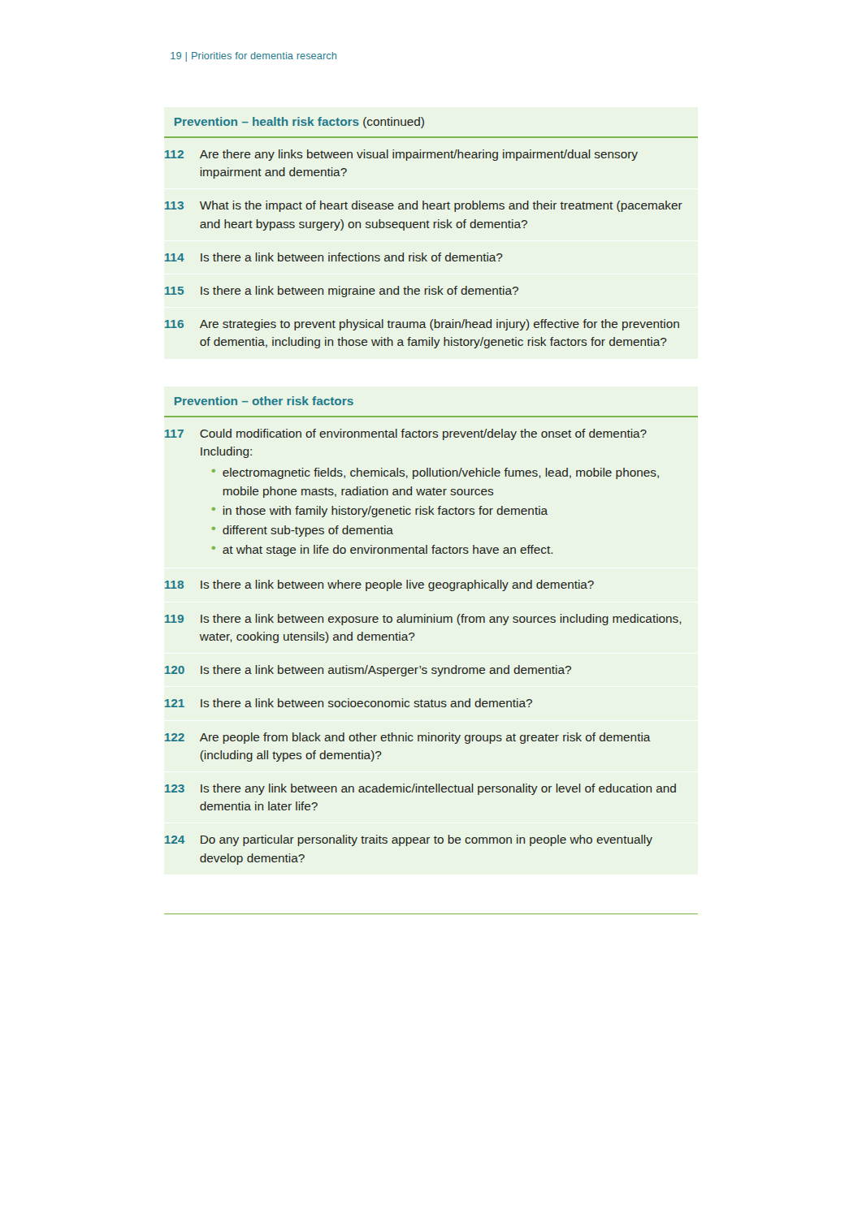19|Priorities for dementia research
Prevention – health risk factors (continued)
| 112 | Are there any links between visual impairment/hearing impairment/dual sensory impairment and dementia? |
| 113 | What is the impact of heart disease and heart problems and their treatment (pacemaker and heart bypass surgery) on subsequent risk of dementia? |
| 114 | Is there a link between infections and risk of dementia? |
| 115 | Is there a link between migraine and the risk of dementia? |
| 116 | Are strategies to prevent physical trauma (brain/head injury) effective for the prevention of dementia, including in those with a family history/genetic risk factors for dementia? |
Prevention – other risk factors
| 117 | Could modification of environmental factors prevent/delay the onset of dementia? Including: electromagnetic fields, chemicals, pollution/vehicle fumes, lead, mobile phones, mobile phone masts, radiation and water sources in those with family history/genetic risk factors for dementia different sub-types of dementia at what stage in life do environmental factors have an effect. |
| 118 | Is there a link between where people live geographically and dementia? |
| 119 | Is there a link between exposure to aluminium (from any sources including medications, water, cooking utensils) and dementia? |
| 120 | Is there a link between autism/Asperger’s syndrome and dementia? |
| 121 | Is there a link between socioeconomic status and dementia? |
| 122 | Are people from black and other ethnic minority groups at greater risk of dementia (including all types of dementia)? |
| 123 | Is there any link between an academic/intellectual personality or level of education and dementia in later life? |
| 124 | Do any particular personality traits appear to be common in people who eventually develop dementia? |